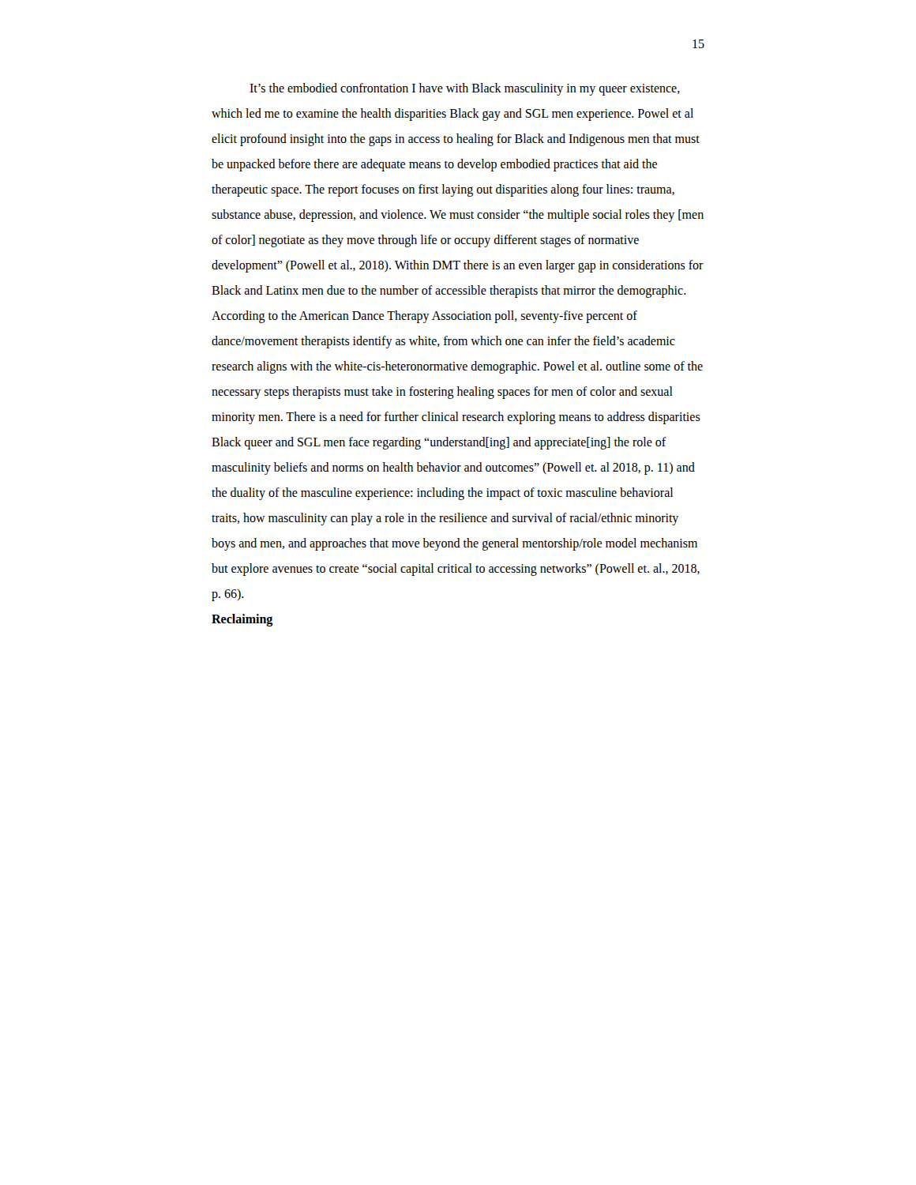15
It’s the embodied confrontation I have with Black masculinity in my queer existence, which led me to examine the health disparities Black gay and SGL men experience. Powel et al elicit profound insight into the gaps in access to healing for Black and Indigenous men that must be unpacked before there are adequate means to develop embodied practices that aid the therapeutic space. The report focuses on first laying out disparities along four lines: trauma, substance abuse, depression, and violence. We must consider “the multiple social roles they [men of color] negotiate as they move through life or occupy different stages of normative development” (Powell et al., 2018). Within DMT there is an even larger gap in considerations for Black and Latinx men due to the number of accessible therapists that mirror the demographic. According to the American Dance Therapy Association poll, seventy-five percent of dance/movement therapists identify as white, from which one can infer the field’s academic research aligns with the white-cis-heteronormative demographic. Powel et al. outline some of the necessary steps therapists must take in fostering healing spaces for men of color and sexual minority men. There is a need for further clinical research exploring means to address disparities Black queer and SGL men face regarding “understand[ing] and appreciate[ing] the role of masculinity beliefs and norms on health behavior and outcomes” (Powell et. al 2018, p. 11) and the duality of the masculine experience: including the impact of toxic masculine behavioral traits, how masculinity can play a role in the resilience and survival of racial/ethnic minority boys and men, and approaches that move beyond the general mentorship/role model mechanism but explore avenues to create “social capital critical to accessing networks” (Powell et. al., 2018, p. 66).
Reclaiming